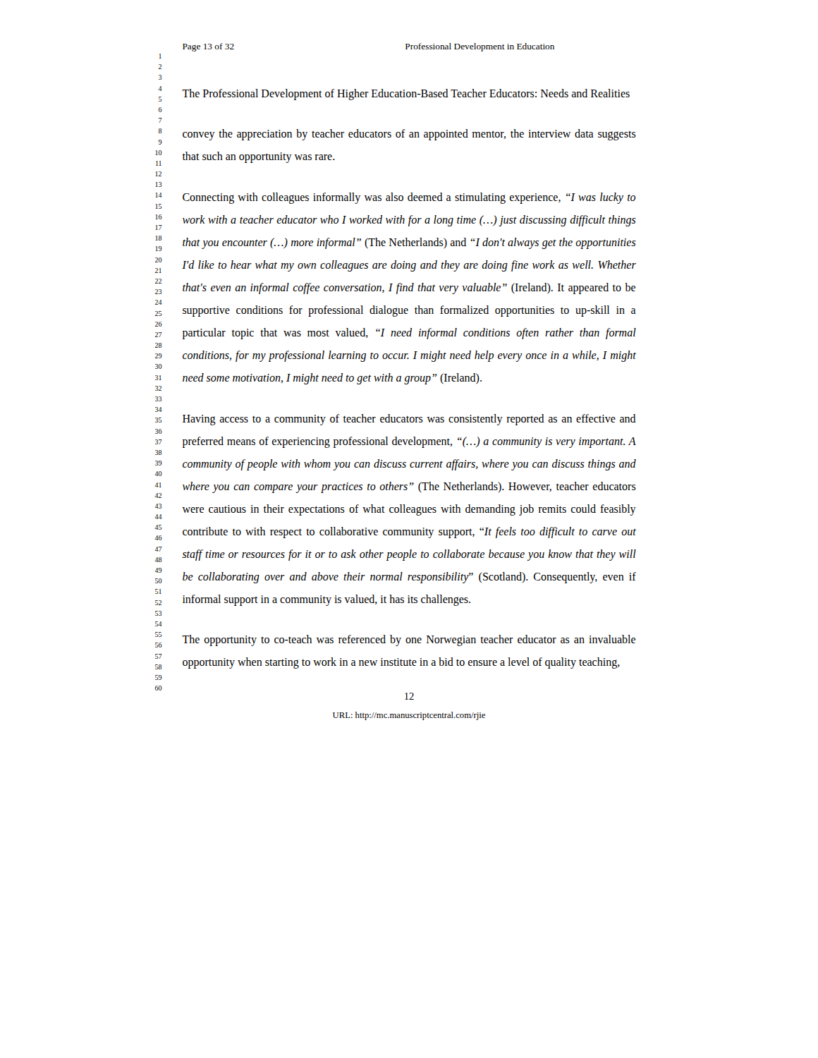1
2
3
4
5
6
7
8
9
10
11
12
13
14
15
16
17
18
19
20
21
22
23
24
25
26
27
28
29
30
31
32
33
34
35
36
37
38
39
40
41
42
43
44
45
46
47
48
49
50
51
52
53
54
55
56
57
58
59
60
Page 13 of 32 Professional Development in Education
The Professional Development of Higher Education-Based Teacher Educators: Needs and Realities
convey the appreciation by teacher educators of an appointed mentor, the interview data suggests that such an opportunity was rare.
Connecting with colleagues informally was also deemed a stimulating experience, “I was lucky to work with a teacher educator who I worked with for a long time (…) just discussing difficult things that you encounter (…) more informal” (The Netherlands) and “I don't always get the opportunities I'd like to hear what my own colleagues are doing and they are doing fine work as well. Whether that's even an informal coffee conversation, I find that very valuable” (Ireland). It appeared to be supportive conditions for professional dialogue than formalized opportunities to up-skill in a particular topic that was most valued, “I need informal conditions often rather than formal conditions, for my professional learning to occur. I might need help every once in a while, I might need some motivation, I might need to get with a group” (Ireland).
Having access to a community of teacher educators was consistently reported as an effective and preferred means of experiencing professional development, “(…) a community is very important. A community of people with whom you can discuss current affairs, where you can discuss things and where you can compare your practices to others” (The Netherlands). However, teacher educators were cautious in their expectations of what colleagues with demanding job remits could feasibly contribute to with respect to collaborative community support, “It feels too difficult to carve out staff time or resources for it or to ask other people to collaborate because you know that they will be collaborating over and above their normal responsibility” (Scotland). Consequently, even if informal support in a community is valued, it has its challenges.
The opportunity to co-teach was referenced by one Norwegian teacher educator as an invaluable opportunity when starting to work in a new institute in a bid to ensure a level of quality teaching,
12
URL: http://mc.manuscriptcentral.com/rjie